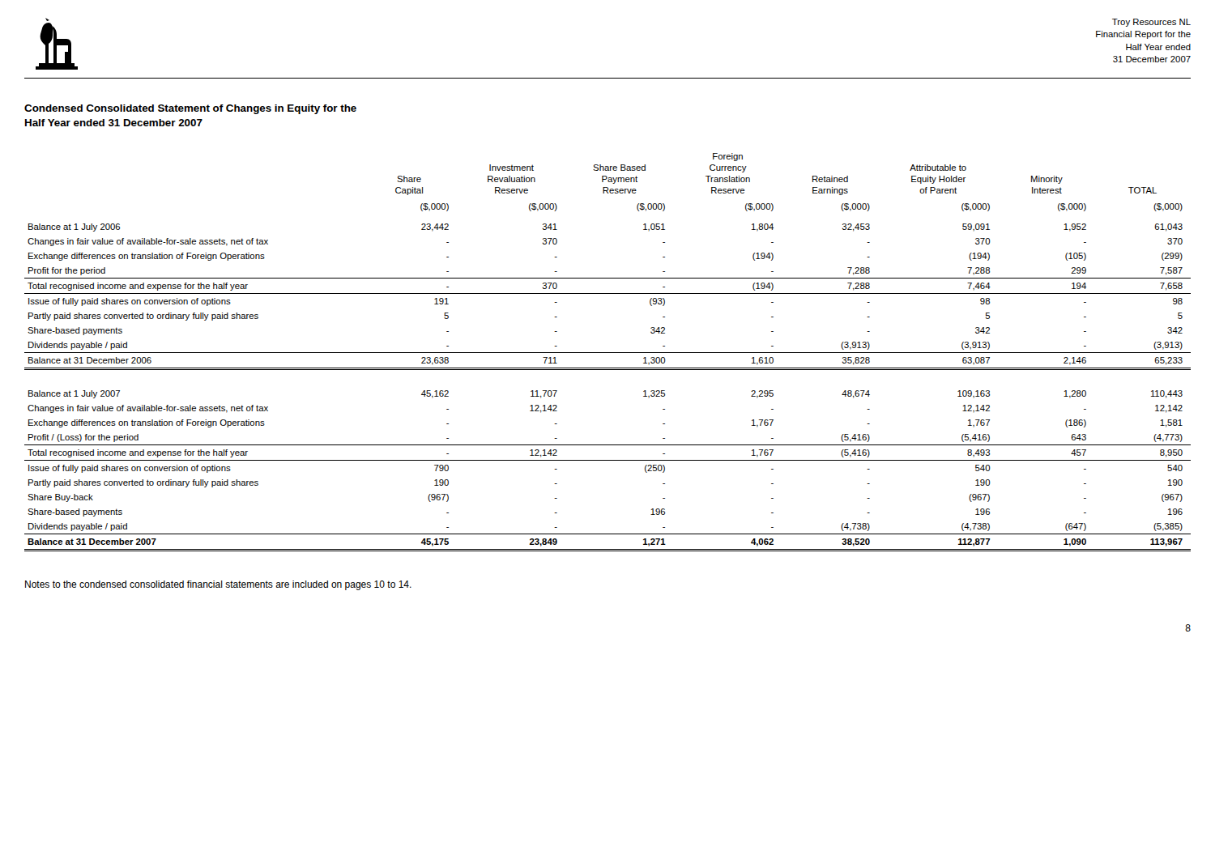Troy Resources NL
Financial Report for the
Half Year ended
31 December 2007
Condensed Consolidated Statement of Changes in Equity for the
Half Year ended 31 December 2007
| | Share Capital | Investment Revaluation Reserve | Share Based Payment Reserve | Foreign Currency Translation Reserve | Retained Earnings | Attributable to Equity Holder of Parent | Minority Interest | TOTAL |
| --- | --- | --- | --- | --- | --- | --- | --- | --- |
| | ($,000) | ($,000) | ($,000) | ($,000) | ($,000) | ($,000) | ($,000) | ($,000) |
| Balance at 1 July 2006 | 23,442 | 341 | 1,051 | 1,804 | 32,453 | 59,091 | 1,952 | 61,043 |
| Changes in fair value of available-for-sale assets, net of tax | - | 370 | - | - | - | 370 | - | 370 |
| Exchange differences on translation of Foreign Operations | - | - | - | (194) | - | (194) | (105) | (299) |
| Profit for the period | - | - | - | - | 7,288 | 7,288 | 299 | 7,587 |
| Total recognised income and expense for the half year | - | 370 | - | (194) | 7,288 | 7,464 | 194 | 7,658 |
| Issue of fully paid shares on conversion of options | 191 | - | (93) | - | - | 98 | - | 98 |
| Partly paid shares converted to ordinary fully paid shares | 5 | - | - | - | - | 5 | - | 5 |
| Share-based payments | - | - | 342 | - | - | 342 | - | 342 |
| Dividends payable / paid | - | - | - | - | (3,913) | (3,913) | - | (3,913) |
| Balance at 31 December 2006 | 23,638 | 711 | 1,300 | 1,610 | 35,828 | 63,087 | 2,146 | 65,233 |
| Balance at 1 July 2007 | 45,162 | 11,707 | 1,325 | 2,295 | 48,674 | 109,163 | 1,280 | 110,443 |
| Changes in fair value of available-for-sale assets, net of tax | - | 12,142 | - | - | - | 12,142 | - | 12,142 |
| Exchange differences on translation of Foreign Operations | - | - | - | 1,767 | - | 1,767 | (186) | 1,581 |
| Profit / (Loss) for the period | - | - | - | - | (5,416) | (5,416) | 643 | (4,773) |
| Total recognised income and expense for the half year | - | 12,142 | - | 1,767 | (5,416) | 8,493 | 457 | 8,950 |
| Issue of fully paid shares on conversion of options | 790 | - | (250) | - | - | 540 | - | 540 |
| Partly paid shares converted to ordinary fully paid shares | 190 | - | - | - | - | 190 | - | 190 |
| Share Buy-back | (967) | - | - | - | - | (967) | - | (967) |
| Share-based payments | - | - | 196 | - | - | 196 | - | 196 |
| Dividends payable / paid | - | - | - | - | (4,738) | (4,738) | (647) | (5,385) |
| Balance at 31 December 2007 | 45,175 | 23,849 | 1,271 | 4,062 | 38,520 | 112,877 | 1,090 | 113,967 |
Notes to the condensed consolidated financial statements are included on pages 10 to 14.
8